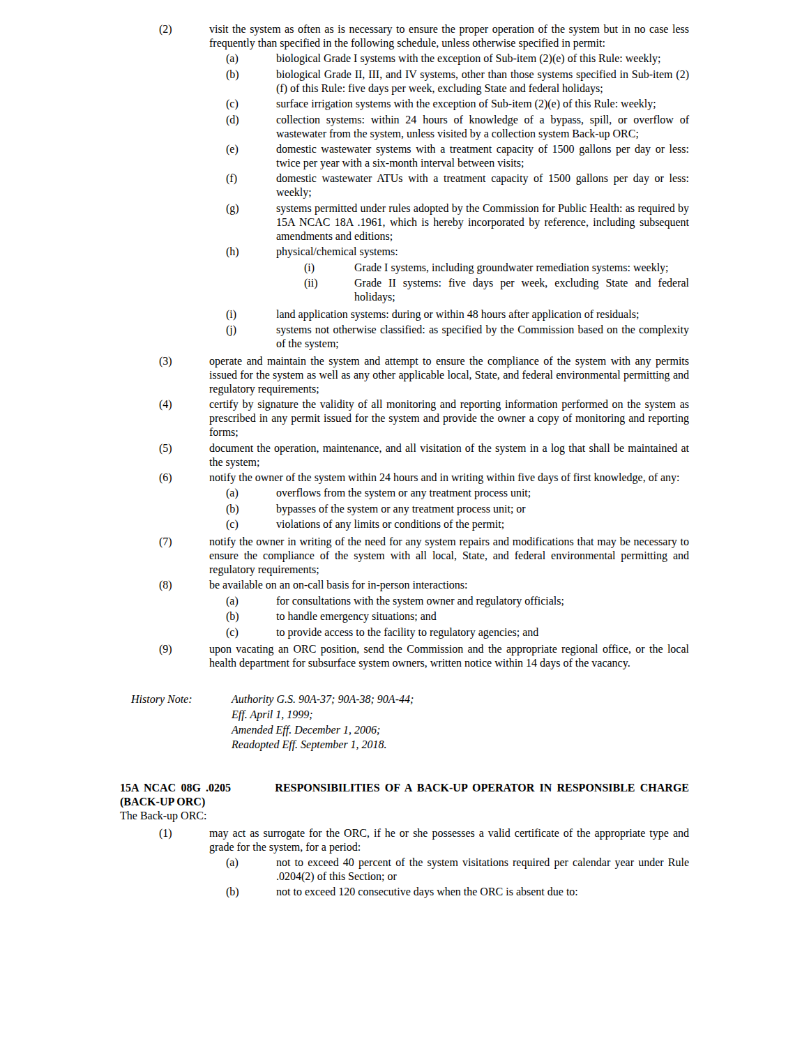(2) visit the system as often as is necessary to ensure the proper operation of the system but in no case less frequently than specified in the following schedule, unless otherwise specified in permit:
(a) biological Grade I systems with the exception of Sub-item (2)(e) of this Rule: weekly;
(b) biological Grade II, III, and IV systems, other than those systems specified in Sub-item (2)(f) of this Rule: five days per week, excluding State and federal holidays;
(c) surface irrigation systems with the exception of Sub-item (2)(e) of this Rule: weekly;
(d) collection systems: within 24 hours of knowledge of a bypass, spill, or overflow of wastewater from the system, unless visited by a collection system Back-up ORC;
(e) domestic wastewater systems with a treatment capacity of 1500 gallons per day or less: twice per year with a six-month interval between visits;
(f) domestic wastewater ATUs with a treatment capacity of 1500 gallons per day or less: weekly;
(g) systems permitted under rules adopted by the Commission for Public Health: as required by 15A NCAC 18A .1961, which is hereby incorporated by reference, including subsequent amendments and editions;
(h) physical/chemical systems:
(i) Grade I systems, including groundwater remediation systems: weekly;
(ii) Grade II systems: five days per week, excluding State and federal holidays;
(i) land application systems: during or within 48 hours after application of residuals;
(j) systems not otherwise classified: as specified by the Commission based on the complexity of the system;
(3) operate and maintain the system and attempt to ensure the compliance of the system with any permits issued for the system as well as any other applicable local, State, and federal environmental permitting and regulatory requirements;
(4) certify by signature the validity of all monitoring and reporting information performed on the system as prescribed in any permit issued for the system and provide the owner a copy of monitoring and reporting forms;
(5) document the operation, maintenance, and all visitation of the system in a log that shall be maintained at the system;
(6) notify the owner of the system within 24 hours and in writing within five days of first knowledge, of any:
(a) overflows from the system or any treatment process unit;
(b) bypasses of the system or any treatment process unit; or
(c) violations of any limits or conditions of the permit;
(7) notify the owner in writing of the need for any system repairs and modifications that may be necessary to ensure the compliance of the system with all local, State, and federal environmental permitting and regulatory requirements;
(8) be available on an on-call basis for in-person interactions:
(a) for consultations with the system owner and regulatory officials;
(b) to handle emergency situations; and
(c) to provide access to the facility to regulatory agencies; and
(9) upon vacating an ORC position, send the Commission and the appropriate regional office, or the local health department for subsurface system owners, written notice within 14 days of the vacancy.
History Note:
Authority G.S. 90A-37; 90A-38; 90A-44;
Eff. April 1, 1999;
Amended Eff. December 1, 2006;
Readopted Eff. September 1, 2018.
15A NCAC 08G .0205 RESPONSIBILITIES OF A BACK-UP OPERATOR IN RESPONSIBLE CHARGE (BACK-UP ORC)
The Back-up ORC:
(1) may act as surrogate for the ORC, if he or she possesses a valid certificate of the appropriate type and grade for the system, for a period:
(a) not to exceed 40 percent of the system visitations required per calendar year under Rule .0204(2) of this Section; or
(b) not to exceed 120 consecutive days when the ORC is absent due to: